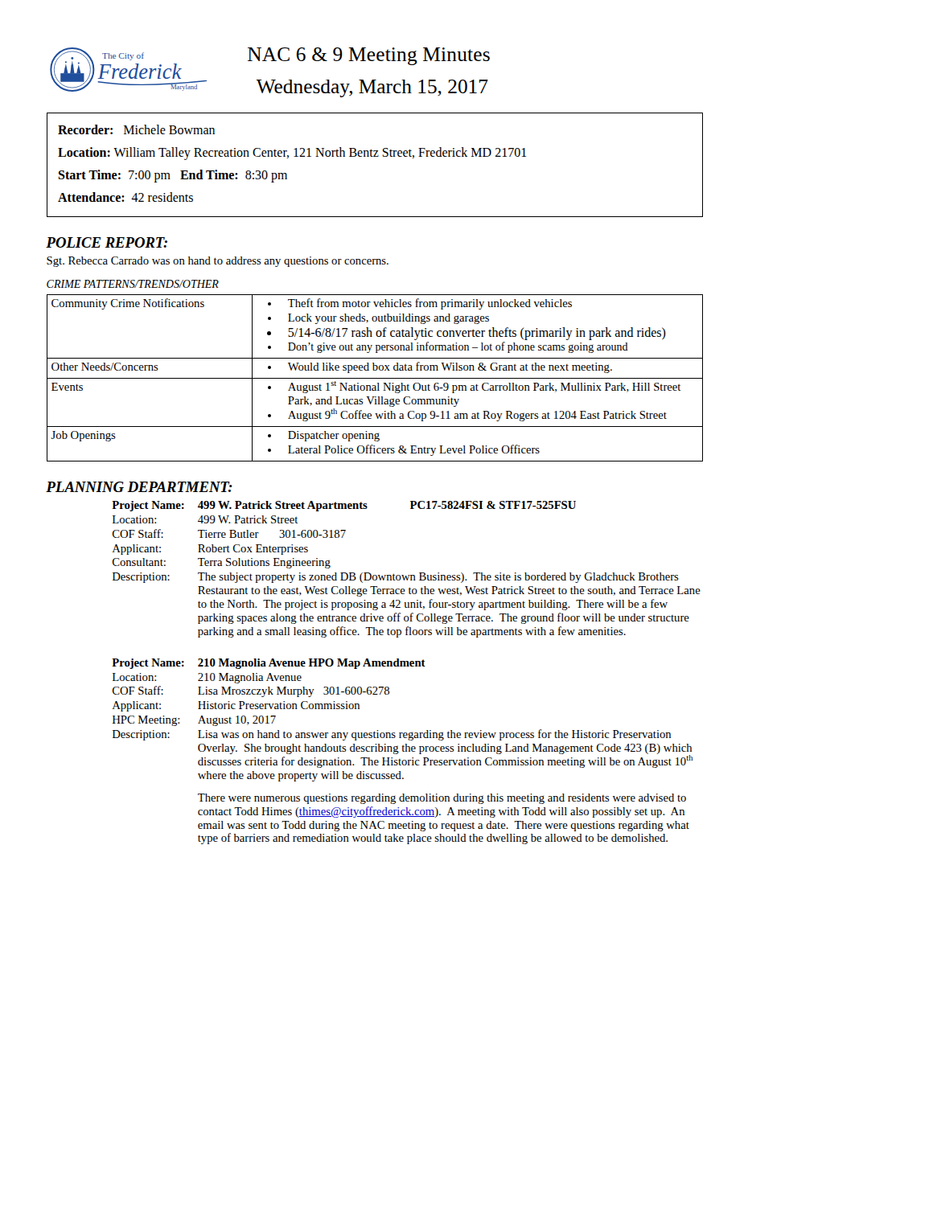The City of Frederick Maryland
NAC 6 & 9 Meeting Minutes
Wednesday, March 15, 2017
Recorder: Michele Bowman
Location: William Talley Recreation Center, 121 North Bentz Street, Frederick MD 21701
Start Time: 7:00 pm End Time: 8:30 pm
Attendance: 42 residents
POLICE REPORT:
Sgt. Rebecca Carrado was on hand to address any questions or concerns.
CRIME PATTERNS/TRENDS/OTHER
| Community Crime Notifications | Theft from motor vehicles from primarily unlocked vehicles Lock your sheds, outbuildings and garages 5/14-6/8/17 rash of catalytic converter thefts (primarily in park and rides) Don’t give out any personal information – lot of phone scams going around |
| Other Needs/Concerns | Would like speed box data from Wilson & Grant at the next meeting. |
| Events | August 1 st National Night Out 6-9 pm at Carrollton Park, Mullinix Park, Hill Street Park, and Lucas Village Community August 9 th Coffee with a Cop 9-11 am at Roy Rogers at 1204 East Patrick Street |
| Job Openings | Dispatcher opening Lateral Police Officers & Entry Level Police Officers |
PLANNING DEPARTMENT:
| Project Name: | 499 W. Patrick Street Apartments PC17-5824FSI & STF17-525FSU |
| Location: | 499 W. Patrick Street |
| COF Staff: | Tierre Butler 301-600-3187 |
| Applicant: | Robert Cox Enterprises |
| Consultant: | Terra Solutions Engineering |
| Description: | The subject property is zoned DB (Downtown Business). The site is bordered by Gladchuck Brothers Restaurant to the east, West College Terrace to the west, West Patrick Street to the south, and Terrace Lane to the North. The project is proposing a 42 unit, four-story apartment building. There will be a few parking spaces along the entrance drive off of College Terrace. The ground floor will be under structure parking and a small leasing office. The top floors will be apartments with a few amenities. |
| Project Name: | 210 Magnolia Avenue HPO Map Amendment |
| Location: | 210 Magnolia Avenue |
| COF Staff: | Lisa Mroszczyk Murphy 301-600-6278 |
| Applicant: | Historic Preservation Commission |
| HPC Meeting: | August 10, 2017 |
| Description: | Lisa was on hand to answer any questions regarding the review process for the Historic Preservation Overlay. She brought handouts describing the process including Land Management Code 423 (B) which discusses criteria for designation. The Historic Preservation Commission meeting will be on August 10 th where the above property will be discussed. There were numerous questions regarding demolition during this meeting and residents were advised to contact Todd Himes ( thimes@cityoffrederick.com ). A meeting with Todd will also possibly set up. An email was sent to Todd during the NAC meeting to request a date. There were questions regarding what type of barriers and remediation would take place should the dwelling be allowed to be demolished. |